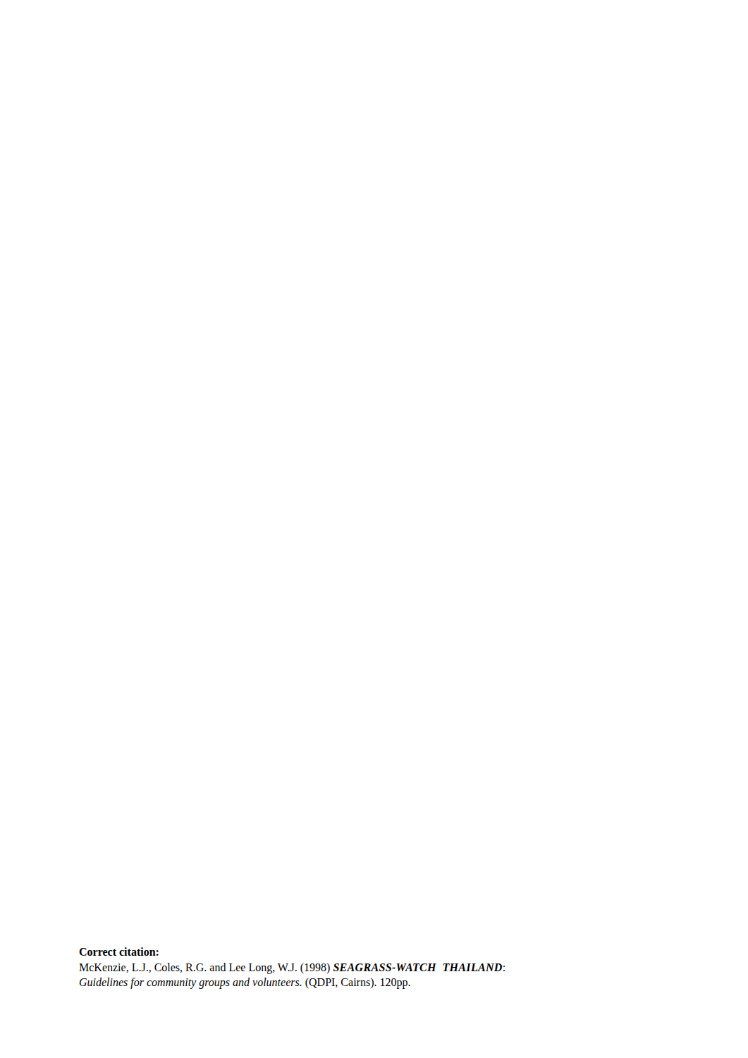Correct citation:
McKenzie, L.J., Coles, R.G. and Lee Long, W.J. (1998) SEAGRASS-WATCH THAILAND: Guidelines for community groups and volunteers. (QDPI, Cairns). 120pp.